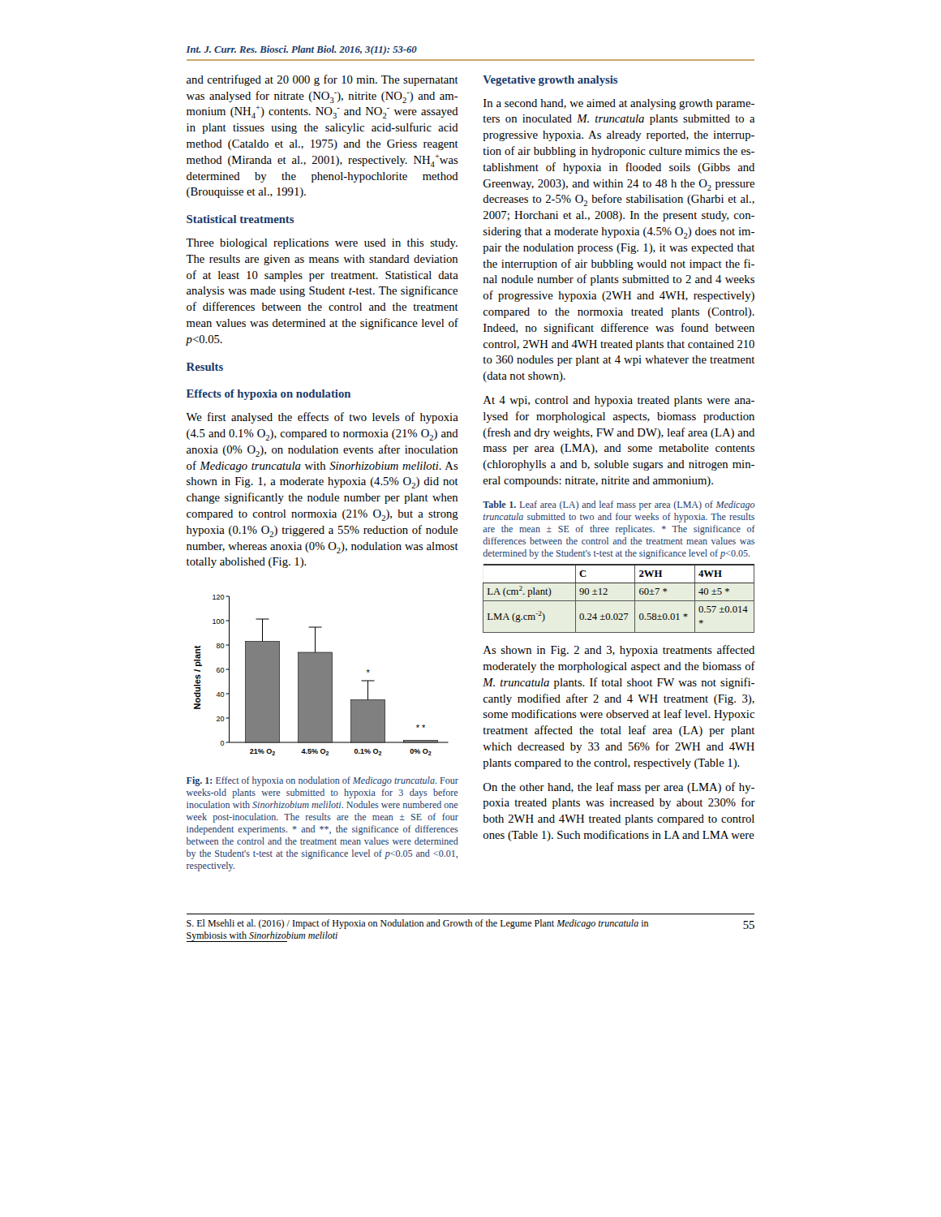Int. J. Curr. Res. Biosci. Plant Biol. 2016, 3(11): 53-60
and centrifuged at 20 000 g for 10 min. The supernatant was analysed for nitrate (NO3-), nitrite (NO2-) and ammonium (NH4+) contents. NO3- and NO2- were assayed in plant tissues using the salicylic acid-sulfuric acid method (Cataldo et al., 1975) and the Griess reagent method (Miranda et al., 2001), respectively. NH4+was determined by the phenol-hypochlorite method (Brouquisse et al., 1991).
Statistical treatments
Three biological replications were used in this study. The results are given as means with standard deviation of at least 10 samples per treatment. Statistical data analysis was made using Student t-test. The significance of differences between the control and the treatment mean values was determined at the significance level of p<0.05.
Results
Effects of hypoxia on nodulation
We first analysed the effects of two levels of hypoxia (4.5 and 0.1% O2), compared to normoxia (21% O2) and anoxia (0% O2), on nodulation events after inoculation of Medicago truncatula with Sinorhizobium meliloti. As shown in Fig. 1, a moderate hypoxia (4.5% O2) did not change significantly the nodule number per plant when compared to control normoxia (21% O2), but a strong hypoxia (0.1% O2) triggered a 55% reduction of nodule number, whereas anoxia (0% O2), nodulation was almost totally abolished (Fig. 1).
Nodules / plant 120 100 80 60 40 20 0 * * * 21% O2 4.5% O2 0.1% O2 0% O2
Fig. 1: Effect of hypoxia on nodulation of Medicago truncatula. Four weeks-old plants were submitted to hypoxia for 3 days before inoculation with Sinorhizobium meliloti. Nodules were numbered one week post-inoculation. The results are the mean ± SE of four independent experiments. * and **, the significance of differences between the control and the treatment mean values were determined by the Student's t-test at the significance level of p<0.05 and <0.01, respectively.
Vegetative growth analysis
In a second hand, we aimed at analysing growth parameters on inoculated M. truncatula plants submitted to a progressive hypoxia. As already reported, the interruption of air bubbling in hydroponic culture mimics the establishment of hypoxia in flooded soils (Gibbs and Greenway, 2003), and within 24 to 48 h the O2 pressure decreases to 2-5% O2 before stabilisation (Gharbi et al., 2007; Horchani et al., 2008). In the present study, considering that a moderate hypoxia (4.5% O2) does not impair the nodulation process (Fig. 1), it was expected that the interruption of air bubbling would not impact the final nodule number of plants submitted to 2 and 4 weeks of progressive hypoxia (2WH and 4WH, respectively) compared to the normoxia treated plants (Control). Indeed, no significant difference was found between control, 2WH and 4WH treated plants that contained 210 to 360 nodules per plant at 4 wpi whatever the treatment (data not shown).
At 4 wpi, control and hypoxia treated plants were analysed for morphological aspects, biomass production (fresh and dry weights, FW and DW), leaf area (LA) and mass per area (LMA), and some metabolite contents (chlorophylls a and b, soluble sugars and nitrogen mineral compounds: nitrate, nitrite and ammonium).
Table 1. Leaf area (LA) and leaf mass per area (LMA) of Medicago truncatula submitted to two and four weeks of hypoxia. The results are the mean ± SE of three replicates. * The significance of differences between the control and the treatment mean values was determined by the Student's t-test at the significance level of p<0.05.
| | C | 2WH | 4WH |
| --- | --- | --- | --- |
| LA (cm 2 . plant) | 90 ±12 | 60±7 * | 40 ±5 * |
| LMA (g.cm -2 ) | 0.24 ±0.027 | 0.58±0.01 * | 0.57 ±0.014 * |
As shown in Fig. 2 and 3, hypoxia treatments affected moderately the morphological aspect and the biomass of M. truncatula plants. If total shoot FW was not significantly modified after 2 and 4 WH treatment (Fig. 3), some modifications were observed at leaf level. Hypoxic treatment affected the total leaf area (LA) per plant which decreased by 33 and 56% for 2WH and 4WH plants compared to the control, respectively (Table 1).
On the other hand, the leaf mass per area (LMA) of hypoxia treated plants was increased by about 230% for both 2WH and 4WH treated plants compared to control ones (Table 1). Such modifications in LA and LMA were
S. El Msehli et al. (2016) / Impact of Hypoxia on Nodulation and Growth of the Legume Plant Medicago truncatula in Symbiosis with Sinorhizobium meliloti
55